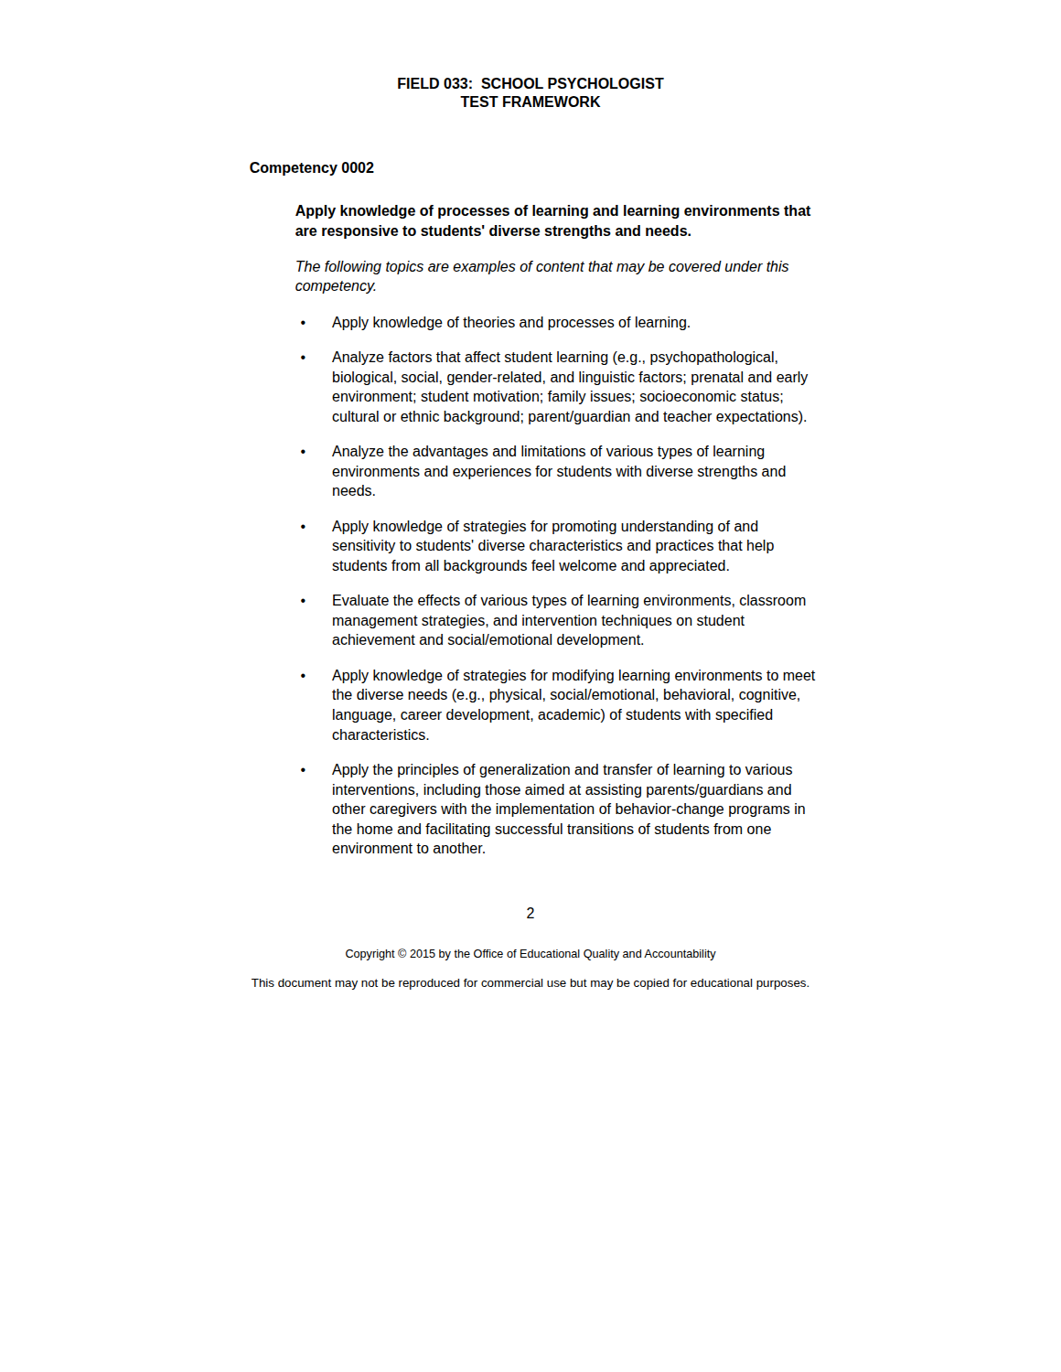FIELD 033: SCHOOL PSYCHOLOGIST TEST FRAMEWORK
Competency 0002
Apply knowledge of processes of learning and learning environments that are responsive to students' diverse strengths and needs.
The following topics are examples of content that may be covered under this competency.
Apply knowledge of theories and processes of learning.
Analyze factors that affect student learning (e.g., psychopathological, biological, social, gender-related, and linguistic factors; prenatal and early environment; student motivation; family issues; socioeconomic status; cultural or ethnic background; parent/guardian and teacher expectations).
Analyze the advantages and limitations of various types of learning environments and experiences for students with diverse strengths and needs.
Apply knowledge of strategies for promoting understanding of and sensitivity to students' diverse characteristics and practices that help students from all backgrounds feel welcome and appreciated.
Evaluate the effects of various types of learning environments, classroom management strategies, and intervention techniques on student achievement and social/emotional development.
Apply knowledge of strategies for modifying learning environments to meet the diverse needs (e.g., physical, social/emotional, behavioral, cognitive, language, career development, academic) of students with specified characteristics.
Apply the principles of generalization and transfer of learning to various interventions, including those aimed at assisting parents/guardians and other caregivers with the implementation of behavior-change programs in the home and facilitating successful transitions of students from one environment to another.
2
Copyright © 2015 by the Office of Educational Quality and Accountability
This document may not be reproduced for commercial use but may be copied for educational purposes.